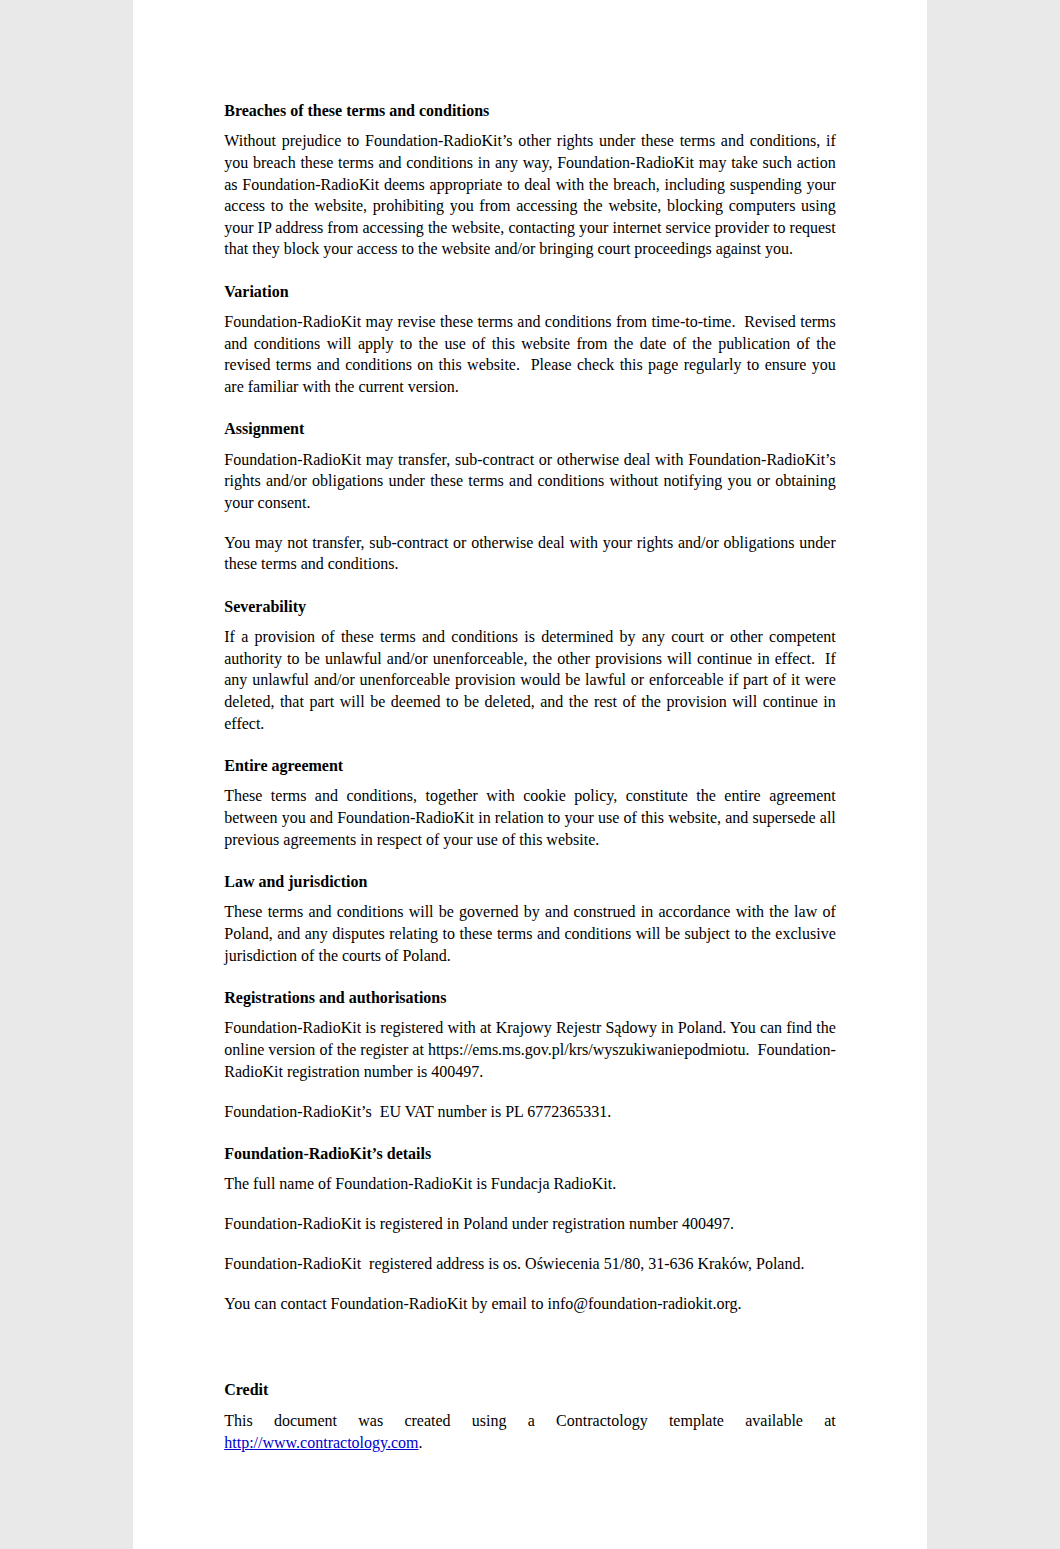Breaches of these terms and conditions
Without prejudice to Foundation-RadioKit’s other rights under these terms and conditions, if you breach these terms and conditions in any way, Foundation-RadioKit may take such action as Foundation-RadioKit deems appropriate to deal with the breach, including suspending your access to the website, prohibiting you from accessing the website, blocking computers using your IP address from accessing the website, contacting your internet service provider to request that they block your access to the website and/or bringing court proceedings against you.
Variation
Foundation-RadioKit may revise these terms and conditions from time-to-time. Revised terms and conditions will apply to the use of this website from the date of the publication of the revised terms and conditions on this website. Please check this page regularly to ensure you are familiar with the current version.
Assignment
Foundation-RadioKit may transfer, sub-contract or otherwise deal with Foundation-RadioKit’s rights and/or obligations under these terms and conditions without notifying you or obtaining your consent.
You may not transfer, sub-contract or otherwise deal with your rights and/or obligations under these terms and conditions.
Severability
If a provision of these terms and conditions is determined by any court or other competent authority to be unlawful and/or unenforceable, the other provisions will continue in effect. If any unlawful and/or unenforceable provision would be lawful or enforceable if part of it were deleted, that part will be deemed to be deleted, and the rest of the provision will continue in effect.
Entire agreement
These terms and conditions, together with cookie policy, constitute the entire agreement between you and Foundation-RadioKit in relation to your use of this website, and supersede all previous agreements in respect of your use of this website.
Law and jurisdiction
These terms and conditions will be governed by and construed in accordance with the law of Poland, and any disputes relating to these terms and conditions will be subject to the exclusive jurisdiction of the courts of Poland.
Registrations and authorisations
Foundation-RadioKit is registered with at Krajowy Rejestr Sądowy in Poland. You can find the online version of the register at https://ems.ms.gov.pl/krs/wyszukiwaniepodmiotu. Foundation-RadioKit registration number is 400497.
Foundation-RadioKit’s EU VAT number is PL 6772365331.
Foundation-RadioKit’s details
The full name of Foundation-RadioKit is Fundacja RadioKit.
Foundation-RadioKit is registered in Poland under registration number 400497.
Foundation-RadioKit registered address is os. Oświecenia 51/80, 31-636 Kraków, Poland.
You can contact Foundation-RadioKit by email to info@foundation-radiokit.org.
Credit
This document was created using a Contractology template available at http://www.contractology.com.